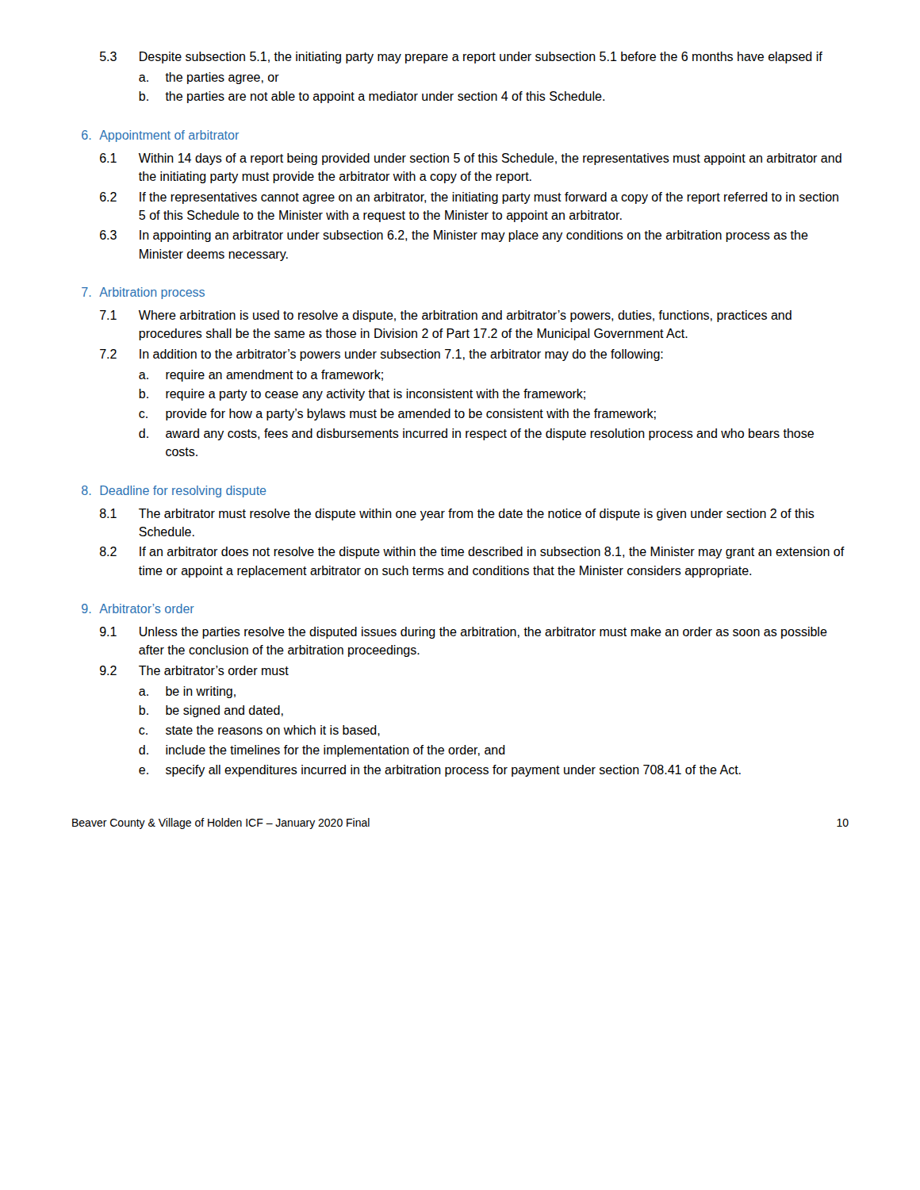5.3
Despite subsection 5.1, the initiating party may prepare a report under subsection 5.1 before the 6 months have elapsed if
a.
the parties agree, or
b.
the parties are not able to appoint a mediator under section 4 of this Schedule.
6.
Appointment of arbitrator
6.1
Within 14 days of a report being provided under section 5 of this Schedule, the representatives must appoint an arbitrator and the initiating party must provide the arbitrator with a copy of the report.
6.2
If the representatives cannot agree on an arbitrator, the initiating party must forward a copy of the report referred to in section 5 of this Schedule to the Minister with a request to the Minister to appoint an arbitrator.
6.3
In appointing an arbitrator under subsection 6.2, the Minister may place any conditions on the arbitration process as the Minister deems necessary.
7.
Arbitration process
7.1
Where arbitration is used to resolve a dispute, the arbitration and arbitrator’s powers, duties, functions, practices and procedures shall be the same as those in Division 2 of Part 17.2 of the Municipal Government Act.
7.2
In addition to the arbitrator’s powers under subsection 7.1, the arbitrator may do the following:
a.
require an amendment to a framework;
b.
require a party to cease any activity that is inconsistent with the framework;
c.
provide for how a party’s bylaws must be amended to be consistent with the framework;
d.
award any costs, fees and disbursements incurred in respect of the dispute resolution process and who bears those costs.
8.
Deadline for resolving dispute
8.1
The arbitrator must resolve the dispute within one year from the date the notice of dispute is given under section 2 of this Schedule.
8.2
If an arbitrator does not resolve the dispute within the time described in subsection 8.1, the Minister may grant an extension of time or appoint a replacement arbitrator on such terms and conditions that the Minister considers appropriate.
9.
Arbitrator’s order
9.1
Unless the parties resolve the disputed issues during the arbitration, the arbitrator must make an order as soon as possible after the conclusion of the arbitration proceedings.
9.2
The arbitrator’s order must
a.
be in writing,
b.
be signed and dated,
c.
state the reasons on which it is based,
d.
include the timelines for the implementation of the order, and
e.
specify all expenditures incurred in the arbitration process for payment under section 708.41 of the Act.
Beaver County & Village of Holden ICF – January 2020 Final
10